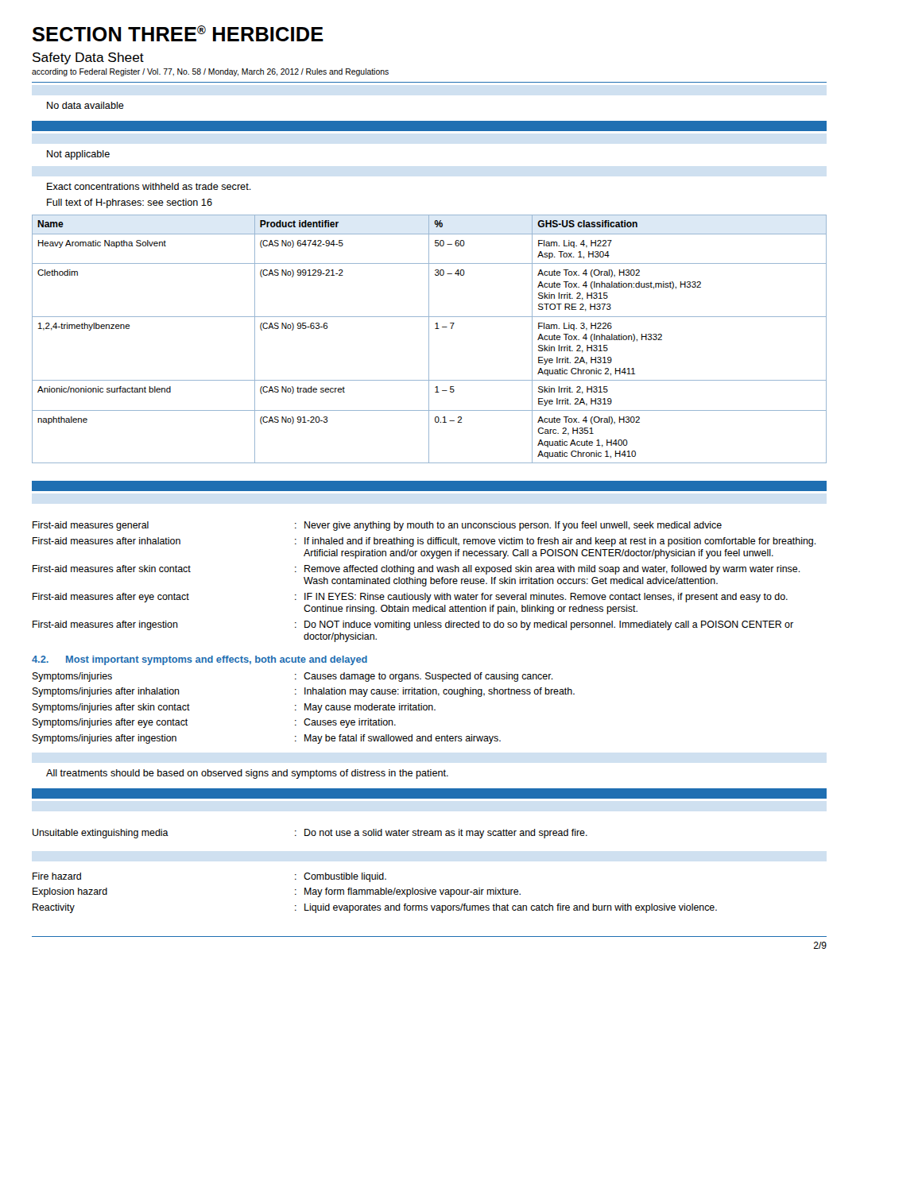SECTION THREE® HERBICIDE
Safety Data Sheet
according to Federal Register / Vol. 77, No. 58 / Monday, March 26, 2012 / Rules and Regulations
No data available
Not applicable
Exact concentrations withheld as trade secret.
Full text of H-phrases: see section 16
| Name | Product identifier | % | GHS-US classification |
| --- | --- | --- | --- |
| Heavy Aromatic Naptha Solvent | (CAS No) 64742-94-5 | 50 – 60 | Flam. Liq. 4, H227 Asp. Tox. 1, H304 |
| Clethodim | (CAS No) 99129-21-2 | 30 – 40 | Acute Tox. 4 (Oral), H302 Acute Tox. 4 (Inhalation:dust,mist), H332 Skin Irrit. 2, H315 STOT RE 2, H373 |
| 1,2,4-trimethylbenzene | (CAS No) 95-63-6 | 1 – 7 | Flam. Liq. 3, H226 Acute Tox. 4 (Inhalation), H332 Skin Irrit. 2, H315 Eye Irrit. 2A, H319 Aquatic Chronic 2, H411 |
| Anionic/nonionic surfactant blend | (CAS No) trade secret | 1 – 5 | Skin Irrit. 2, H315 Eye Irrit. 2A, H319 |
| naphthalene | (CAS No) 91-20-3 | 0.1 – 2 | Acute Tox. 4 (Oral), H302 Carc. 2, H351 Aquatic Acute 1, H400 Aquatic Chronic 1, H410 |
| First-aid measures general | : | Never give anything by mouth to an unconscious person. If you feel unwell, seek medical advice |
| First-aid measures after inhalation | : | If inhaled and if breathing is difficult, remove victim to fresh air and keep at rest in a position comfortable for breathing. Artificial respiration and/or oxygen if necessary. Call a POISON CENTER/doctor/physician if you feel unwell. |
| First-aid measures after skin contact | : | Remove affected clothing and wash all exposed skin area with mild soap and water, followed by warm water rinse. Wash contaminated clothing before reuse. If skin irritation occurs: Get medical advice/attention. |
| First-aid measures after eye contact | : | IF IN EYES: Rinse cautiously with water for several minutes. Remove contact lenses, if present and easy to do. Continue rinsing. Obtain medical attention if pain, blinking or redness persist. |
| First-aid measures after ingestion | : | Do NOT induce vomiting unless directed to do so by medical personnel. Immediately call a POISON CENTER or doctor/physician. |
4.2. Most important symptoms and effects, both acute and delayed
| Symptoms/injuries | : | Causes damage to organs. Suspected of causing cancer. |
| Symptoms/injuries after inhalation | : | Inhalation may cause: irritation, coughing, shortness of breath. |
| Symptoms/injuries after skin contact | : | May cause moderate irritation. |
| Symptoms/injuries after eye contact | : | Causes eye irritation. |
| Symptoms/injuries after ingestion | : | May be fatal if swallowed and enters airways. |
All treatments should be based on observed signs and symptoms of distress in the patient.
| Unsuitable extinguishing media | : | Do not use a solid water stream as it may scatter and spread fire. |
| Fire hazard | : | Combustible liquid. |
| Explosion hazard | : | May form flammable/explosive vapour-air mixture. |
| Reactivity | : | Liquid evaporates and forms vapors/fumes that can catch fire and burn with explosive violence. |
2/9